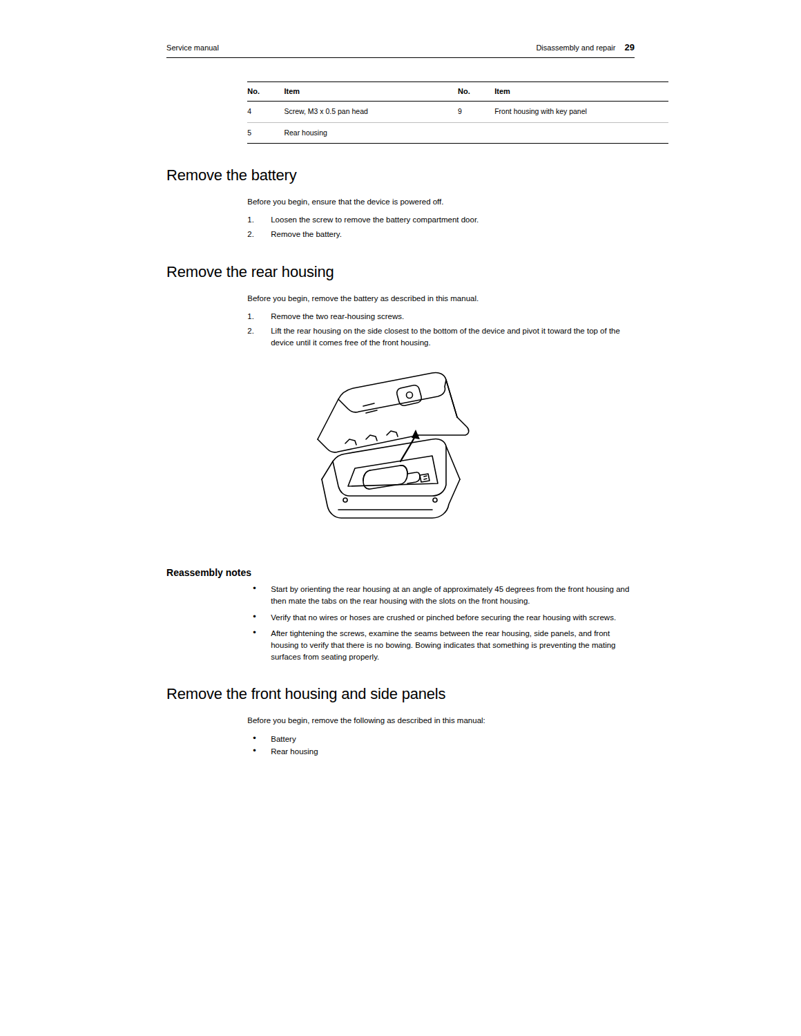Service manual
Disassembly and repair 29
| No. | Item | No. | Item |
| --- | --- | --- | --- |
| 4 | Screw, M3 x 0.5 pan head | 9 | Front housing with key panel |
| 5 | Rear housing | | |
Remove the battery
Before you begin, ensure that the device is powered off.
Loosen the screw to remove the battery compartment door.
Remove the battery.
Remove the rear housing
Before you begin, remove the battery as described in this manual.
Remove the two rear-housing screws.
Lift the rear housing on the side closest to the bottom of the device and pivot it toward the top of the device until it comes free of the front housing.
Reassembly notes
Start by orienting the rear housing at an angle of approximately 45 degrees from the front housing and then mate the tabs on the rear housing with the slots on the front housing.
Verify that no wires or hoses are crushed or pinched before securing the rear housing with screws.
After tightening the screws, examine the seams between the rear housing, side panels, and front housing to verify that there is no bowing. Bowing indicates that something is preventing the mating surfaces from seating properly.
Remove the front housing and side panels
Before you begin, remove the following as described in this manual:
Battery
Rear housing